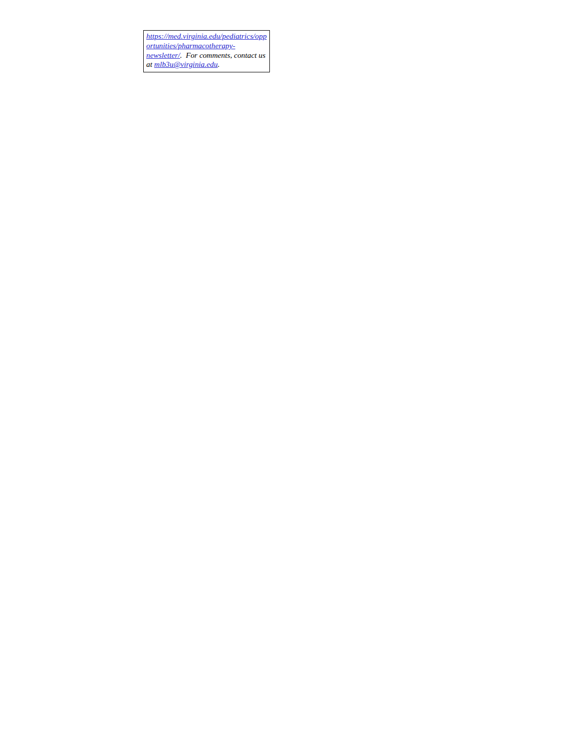https://med.virginia.edu/pediatrics/opportunities/pharmacotherapy-newsletter/. For comments, contact us at mlb3u@virginia.edu.